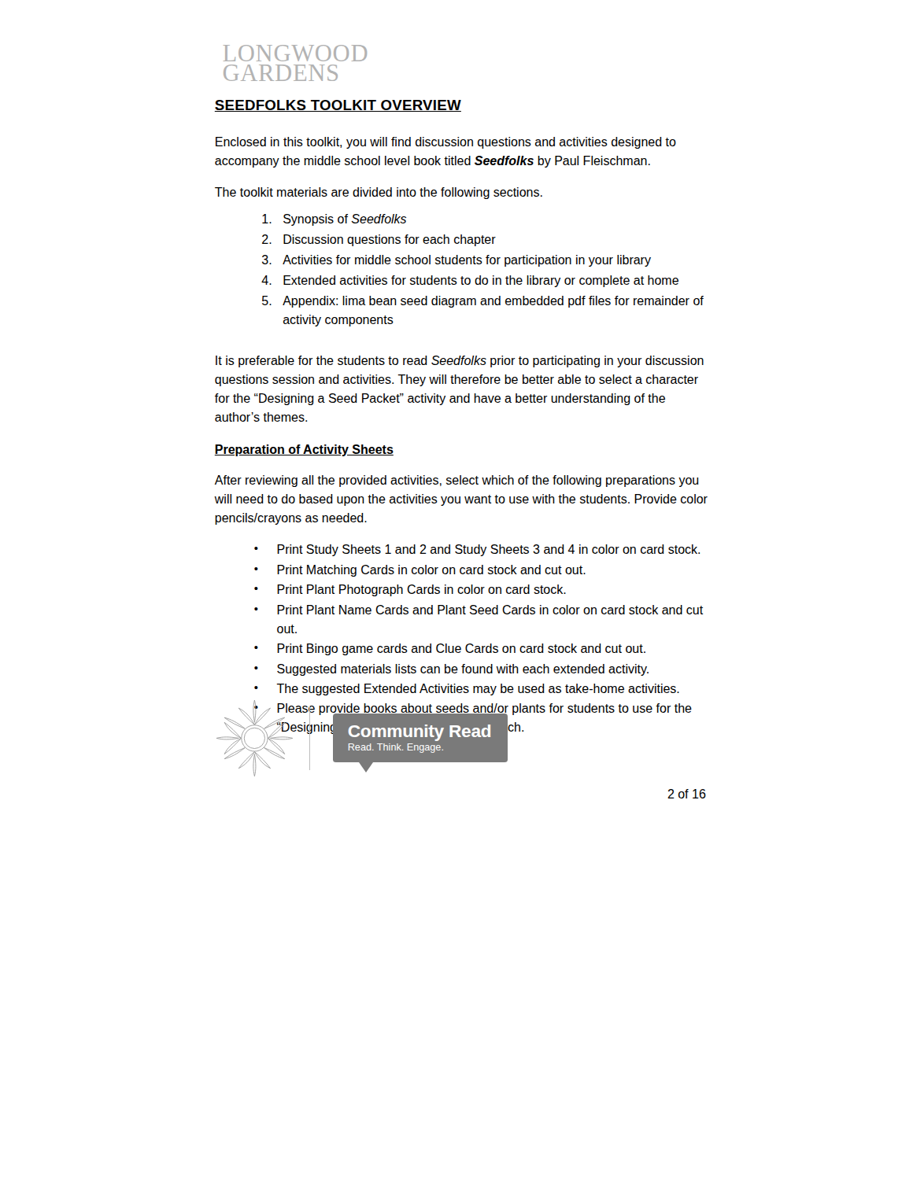LONGWOOD GARDENS
SEEDFOLKS TOOLKIT OVERVIEW
Enclosed in this toolkit, you will find discussion questions and activities designed to accompany the middle school level book titled Seedfolks by Paul Fleischman.
The toolkit materials are divided into the following sections.
Synopsis of Seedfolks
Discussion questions for each chapter
Activities for middle school students for participation in your library
Extended activities for students to do in the library or complete at home
Appendix: lima bean seed diagram and embedded pdf files for remainder of activity components
It is preferable for the students to read Seedfolks prior to participating in your discussion questions session and activities. They will therefore be better able to select a character for the “Designing a Seed Packet” activity and have a better understanding of the author’s themes.
Preparation of Activity Sheets
After reviewing all the provided activities, select which of the following preparations you will need to do based upon the activities you want to use with the students. Provide color pencils/crayons as needed.
Print Study Sheets 1 and 2 and Study Sheets 3 and 4 in color on card stock.
Print Matching Cards in color on card stock and cut out.
Print Plant Photograph Cards in color on card stock.
Print Plant Name Cards and Plant Seed Cards in color on card stock and cut out.
Print Bingo game cards and Clue Cards on card stock and cut out.
Suggested materials lists can be found with each extended activity.
The suggested Extended Activities may be used as take-home activities.
Please provide books about seeds and/or plants for students to use for the “Designing A Seed Packet” activity research.
Community Read Read. Think. Engage.
2 of 16